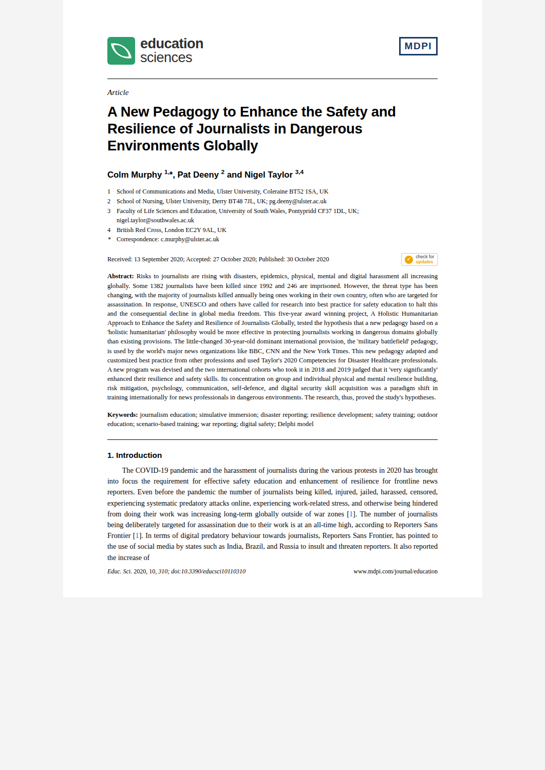education sciences
MDPI
Article
A New Pedagogy to Enhance the Safety and Resilience of Journalists in Dangerous Environments Globally
Colm Murphy 1,*, Pat Deeny 2 and Nigel Taylor 3,4
1 School of Communications and Media, Ulster University, Coleraine BT52 1SA, UK
2 School of Nursing, Ulster University, Derry BT48 7JL, UK; pg.deeny@ulster.ac.uk
3 Faculty of Life Sciences and Education, University of South Wales, Pontypridd CF37 1DL, UK; nigel.taylor@southwales.ac.uk
4 British Red Cross, London EC2Y 9AL, UK
*Correspondence: c.murphy@ulster.ac.uk
Received: 13 September 2020; Accepted: 27 October 2020; Published: 30 October 2020 ✓ check for updates
Abstract: Risks to journalists are rising with disasters, epidemics, physical, mental and digital harassment all increasing globally. Some 1382 journalists have been killed since 1992 and 246 are imprisoned. However, the threat type has been changing, with the majority of journalists killed annually being ones working in their own country, often who are targeted for assassination. In response, UNESCO and others have called for research into best practice for safety education to halt this and the consequential decline in global media freedom. This five-year award winning project, A Holistic Humanitarian Approach to Enhance the Safety and Resilience of Journalists Globally, tested the hypothesis that a new pedagogy based on a 'holistic humanitarian' philosophy would be more effective in protecting journalists working in dangerous domains globally than existing provisions. The little-changed 30-year-old dominant international provision, the 'military battlefield' pedagogy, is used by the world's major news organizations like BBC, CNN and the New York Times. This new pedagogy adapted and customized best practice from other professions and used Taylor's 2020 Competencies for Disaster Healthcare professionals. A new program was devised and the two international cohorts who took it in 2018 and 2019 judged that it 'very significantly' enhanced their resilience and safety skills. Its concentration on group and individual physical and mental resilience building, risk mitigation, psychology, communication, self-defence, and digital security skill acquisition was a paradigm shift in training internationally for news professionals in dangerous environments. The research, thus, proved the study's hypotheses.
Keywords: journalism education; simulative immersion; disaster reporting; resilience development; safety training; outdoor education; scenario-based training; war reporting; digital safety; Delphi model
1. Introduction
The COVID-19 pandemic and the harassment of journalists during the various protests in 2020 has brought into focus the requirement for effective safety education and enhancement of resilience for frontline news reporters. Even before the pandemic the number of journalists being killed, injured, jailed, harassed, censored, experiencing systematic predatory attacks online, experiencing work-related stress, and otherwise being hindered from doing their work was increasing long-term globally outside of war zones [1]. The number of journalists being deliberately targeted for assassination due to their work is at an all-time high, according to Reporters Sans Frontier [1]. In terms of digital predatory behaviour towards journalists, Reporters Sans Frontier, has pointed to the use of social media by states such as India, Brazil, and Russia to insult and threaten reporters. It also reported the increase of
Educ. Sci. 2020, 10, 310; doi:10.3390/educsci10110310
www.mdpi.com/journal/education